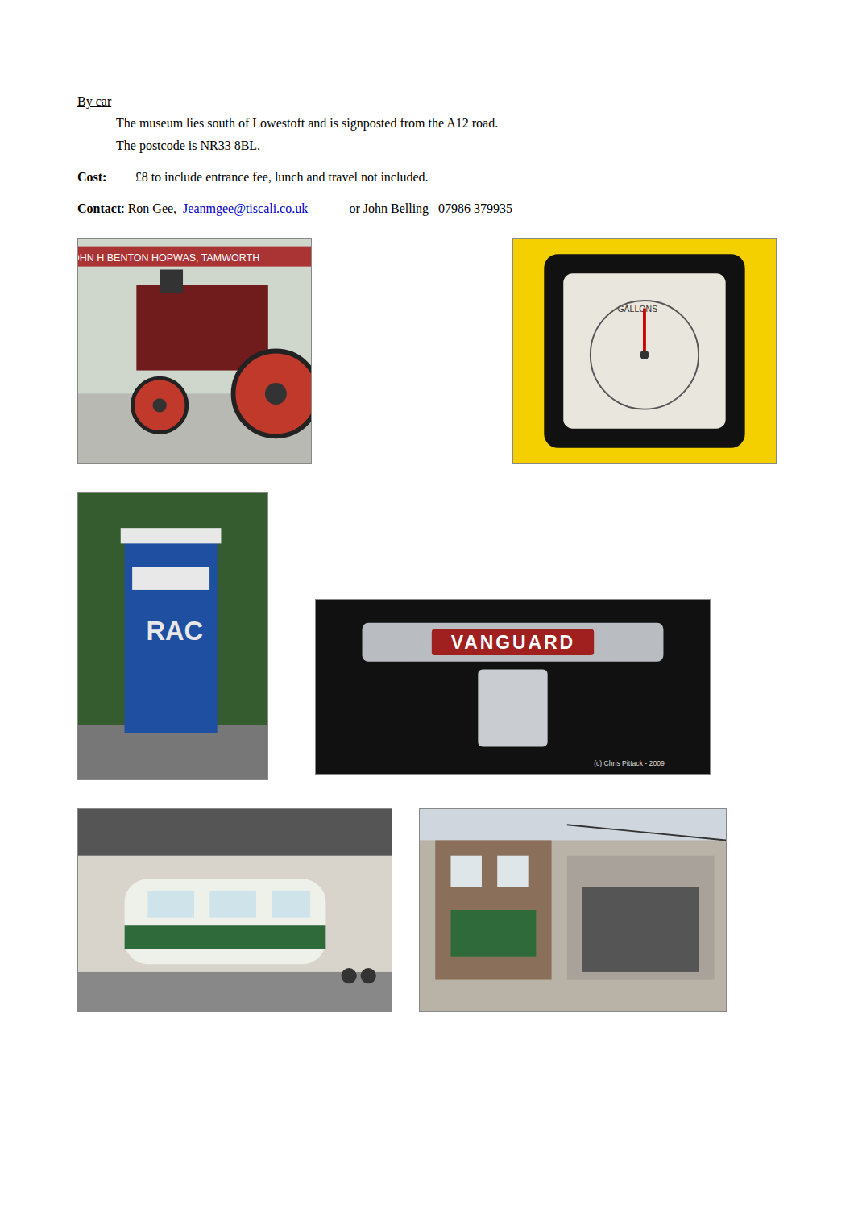By car
The museum lies south of Lowestoft and is signposted from the A12 road.
The postcode is NR33 8BL.
Cost:£8 to include entrance fee, lunch and travel not included.
Contact: Ron Gee, Jeanmgee@tiscali.co.uk or John Belling 07986 379935